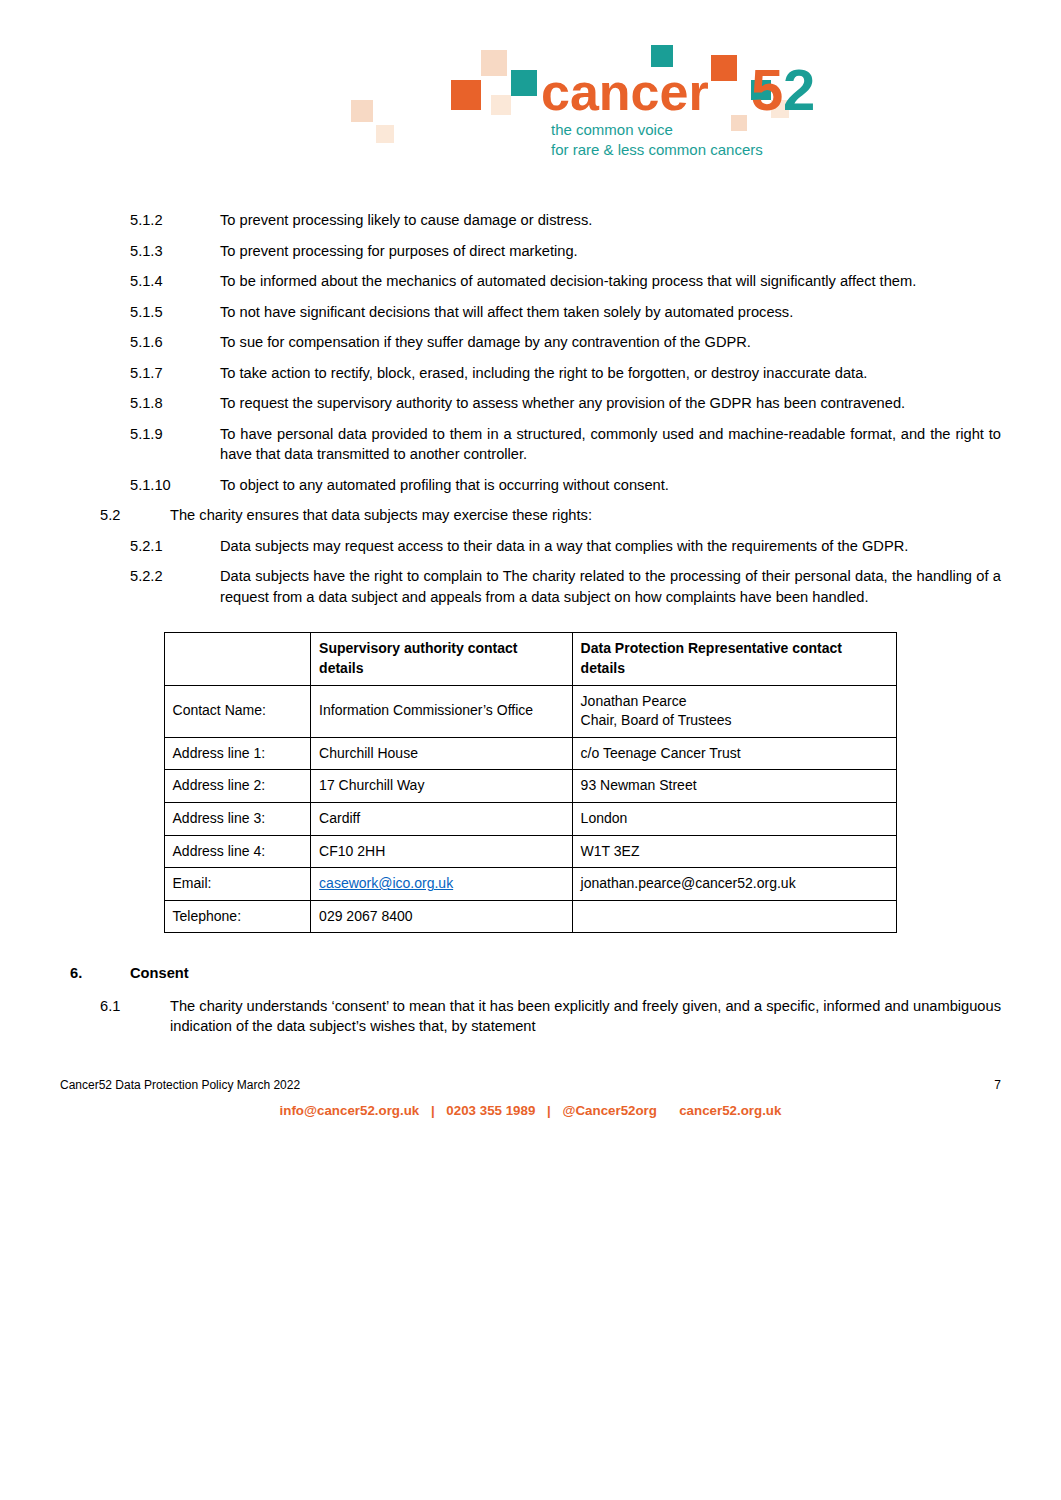cancer 5 2 the common voice for rare & less common cancers
5.1.2
To prevent processing likely to cause damage or distress.
5.1.3
To prevent processing for purposes of direct marketing.
5.1.4
To be informed about the mechanics of automated decision-taking process that will significantly affect them.
5.1.5
To not have significant decisions that will affect them taken solely by automated process.
5.1.6
To sue for compensation if they suffer damage by any contravention of the GDPR.
5.1.7
To take action to rectify, block, erased, including the right to be forgotten, or destroy inaccurate data.
5.1.8
To request the supervisory authority to assess whether any provision of the GDPR has been contravened.
5.1.9
To have personal data provided to them in a structured, commonly used and machine-readable format, and the right to have that data transmitted to another controller.
5.1.10
To object to any automated profiling that is occurring without consent.
5.2
The charity ensures that data subjects may exercise these rights:
5.2.1
Data subjects may request access to their data in a way that complies with the requirements of the GDPR.
5.2.2
Data subjects have the right to complain to The charity related to the processing of their personal data, the handling of a request from a data subject and appeals from a data subject on how complaints have been handled.
| | Supervisory authority contact details | Data Protection Representative contact details |
| --- | --- | --- |
| Contact Name: | Information Commissioner’s Office | Jonathan Pearce Chair, Board of Trustees |
| Address line 1: | Churchill House | c/o Teenage Cancer Trust |
| Address line 2: | 17 Churchill Way | 93 Newman Street |
| Address line 3: | Cardiff | London |
| Address line 4: | CF10 2HH | W1T 3EZ |
| Email: | casework@ico.org.uk | jonathan.pearce@cancer52.org.uk |
| Telephone: | 029 2067 8400 | |
6.
Consent
6.1
The charity understands ‘consent’ to mean that it has been explicitly and freely given, and a specific, informed and unambiguous indication of the data subject’s wishes that, by statement
Cancer52 Data Protection Policy March 2022
7
info@cancer52.org.uk | 0203 355 1989 | @Cancer52org cancer52.org.uk